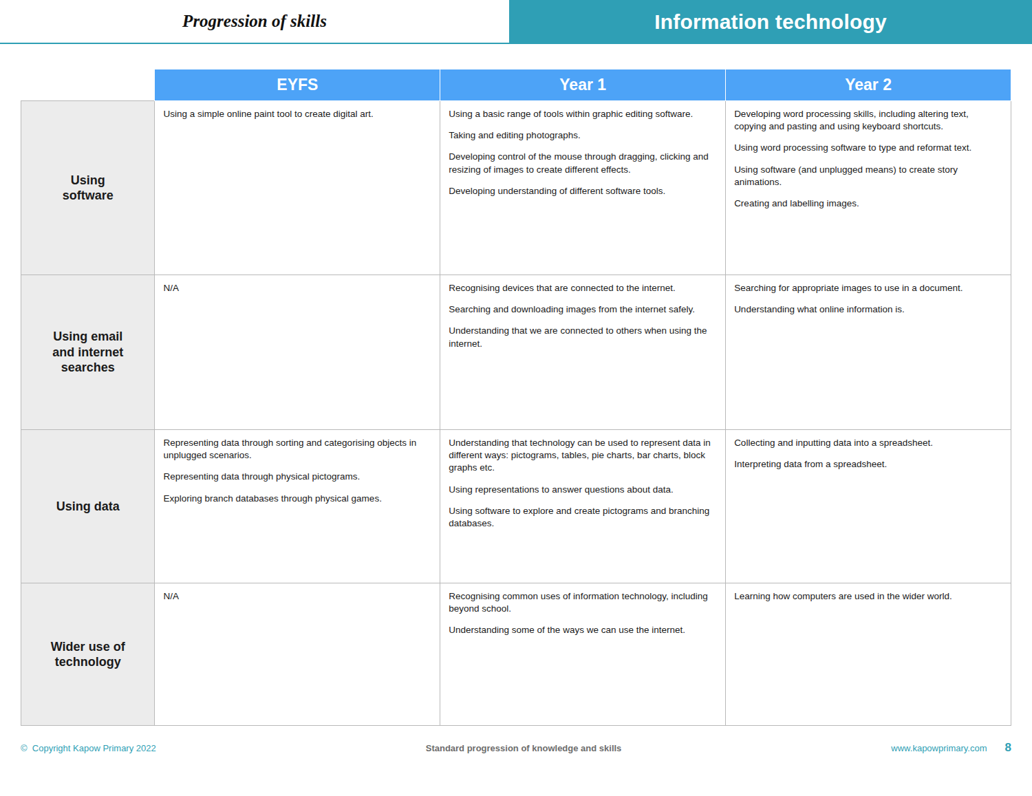Progression of skills
Information technology
| | EYFS | Year 1 | Year 2 |
| --- | --- | --- | --- |
| Using software | Using a simple online paint tool to create digital art. | Using a basic range of tools within graphic editing software. Taking and editing photographs. Developing control of the mouse through dragging, clicking and resizing of images to create different effects. Developing understanding of different software tools. | Developing word processing skills, including altering text, copying and pasting and using keyboard shortcuts. Using word processing software to type and reformat text. Using software (and unplugged means) to create story animations. Creating and labelling images. |
| Using email and internet searches | N/A | Recognising devices that are connected to the internet. Searching and downloading images from the internet safely. Understanding that we are connected to others when using the internet. | Searching for appropriate images to use in a document. Understanding what online information is. |
| Using data | Representing data through sorting and categorising objects in unplugged scenarios. Representing data through physical pictograms. Exploring branch databases through physical games. | Understanding that technology can be used to represent data in different ways: pictograms, tables, pie charts, bar charts, block graphs etc. Using representations to answer questions about data. Using software to explore and create pictograms and branching databases. | Collecting and inputting data into a spreadsheet. Interpreting data from a spreadsheet. |
| Wider use of technology | N/A | Recognising common uses of information technology, including beyond school. Understanding some of the ways we can use the internet. | Learning how computers are used in the wider world. |
© Copyright Kapow Primary 2022
Standard progression of knowledge and skills
www.kapowprimary.com 8